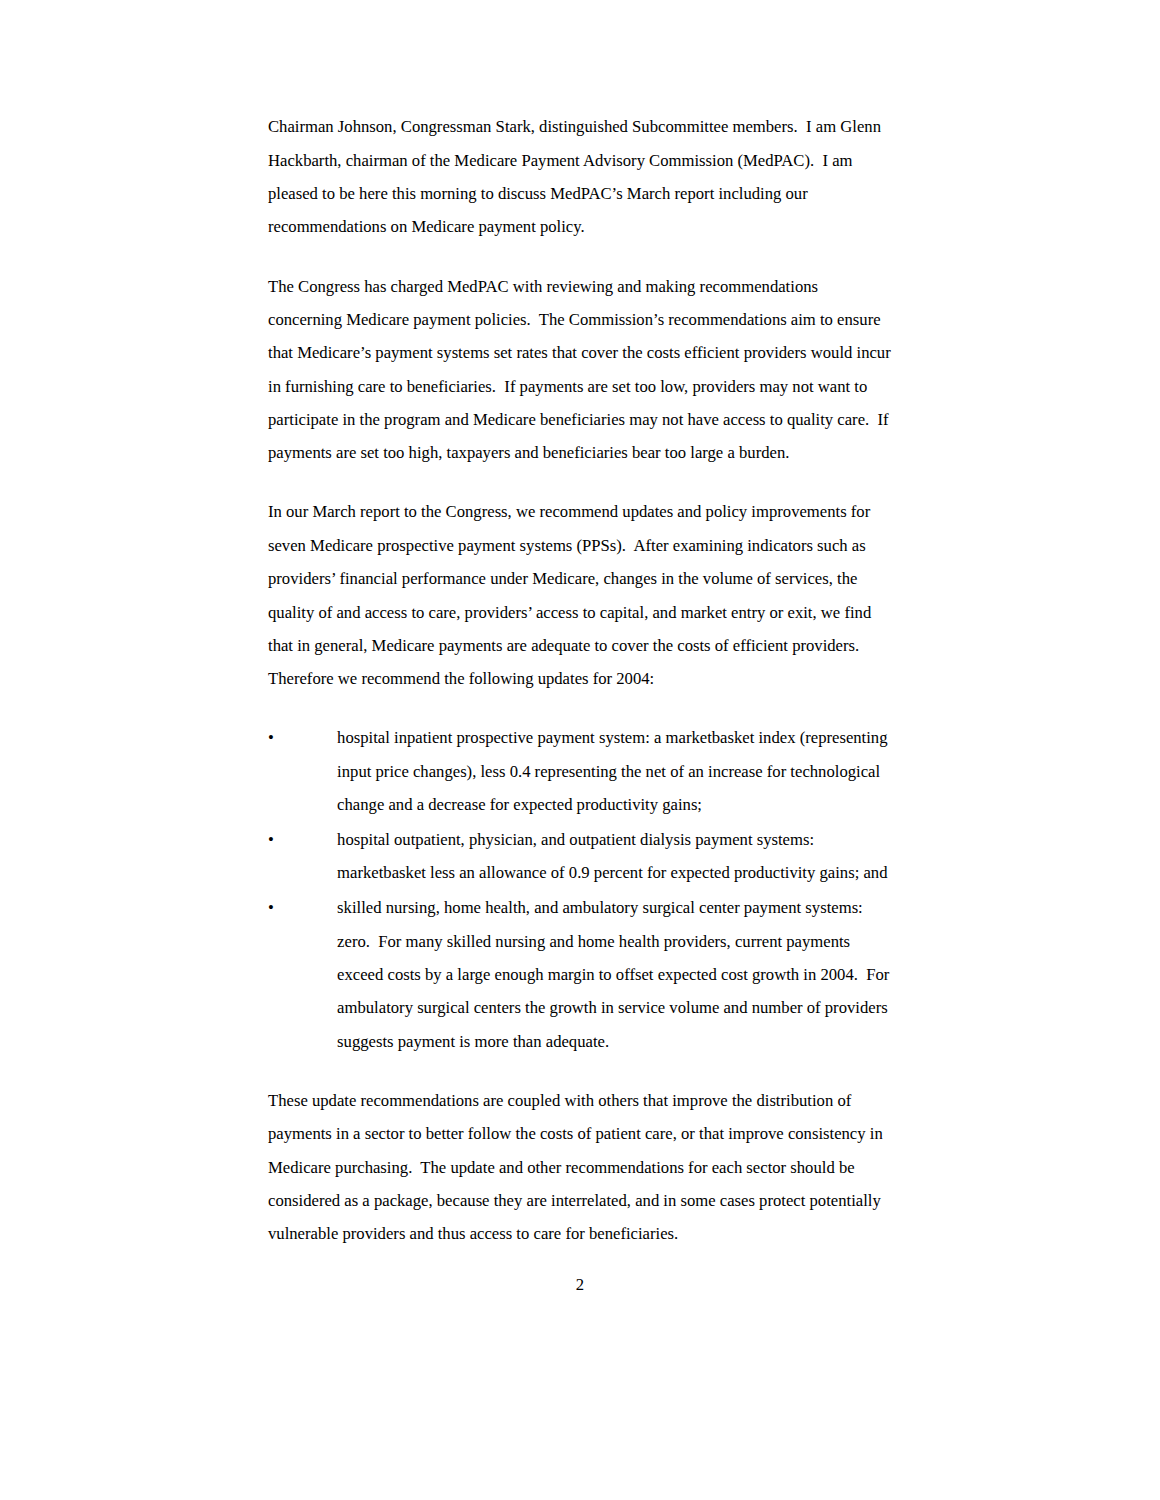Chairman Johnson, Congressman Stark, distinguished Subcommittee members. I am Glenn Hackbarth, chairman of the Medicare Payment Advisory Commission (MedPAC). I am pleased to be here this morning to discuss MedPAC’s March report including our recommendations on Medicare payment policy.
The Congress has charged MedPAC with reviewing and making recommendations concerning Medicare payment policies. The Commission’s recommendations aim to ensure that Medicare’s payment systems set rates that cover the costs efficient providers would incur in furnishing care to beneficiaries. If payments are set too low, providers may not want to participate in the program and Medicare beneficiaries may not have access to quality care. If payments are set too high, taxpayers and beneficiaries bear too large a burden.
In our March report to the Congress, we recommend updates and policy improvements for seven Medicare prospective payment systems (PPSs). After examining indicators such as providers’ financial performance under Medicare, changes in the volume of services, the quality of and access to care, providers’ access to capital, and market entry or exit, we find that in general, Medicare payments are adequate to cover the costs of efficient providers. Therefore we recommend the following updates for 2004:
hospital inpatient prospective payment system: a marketbasket index (representing input price changes), less 0.4 representing the net of an increase for technological change and a decrease for expected productivity gains;
hospital outpatient, physician, and outpatient dialysis payment systems: marketbasket less an allowance of 0.9 percent for expected productivity gains; and
skilled nursing, home health, and ambulatory surgical center payment systems: zero. For many skilled nursing and home health providers, current payments exceed costs by a large enough margin to offset expected cost growth in 2004. For ambulatory surgical centers the growth in service volume and number of providers suggests payment is more than adequate.
These update recommendations are coupled with others that improve the distribution of payments in a sector to better follow the costs of patient care, or that improve consistency in Medicare purchasing. The update and other recommendations for each sector should be considered as a package, because they are interrelated, and in some cases protect potentially vulnerable providers and thus access to care for beneficiaries.
2